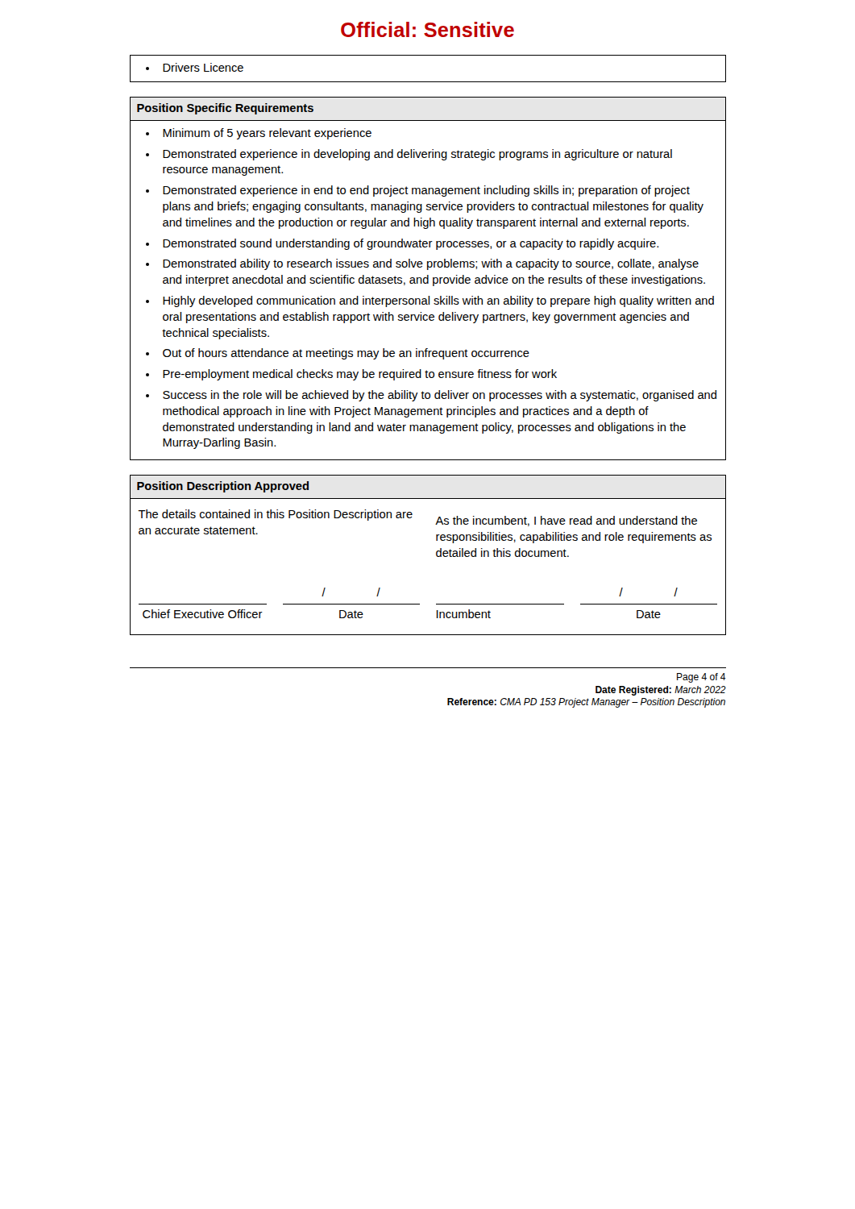Official: Sensitive
Drivers Licence
Position Specific Requirements
Minimum of 5 years relevant experience
Demonstrated experience in developing and delivering strategic programs in agriculture or natural resource management.
Demonstrated experience in end to end project management including skills in; preparation of project plans and briefs; engaging consultants, managing service providers to contractual milestones for quality and timelines and the production or regular and high quality transparent internal and external reports.
Demonstrated sound understanding of groundwater processes, or a capacity to rapidly acquire.
Demonstrated ability to research issues and solve problems; with a capacity to source, collate, analyse and interpret anecdotal and scientific datasets, and provide advice on the results of these investigations.
Highly developed communication and interpersonal skills with an ability to prepare high quality written and oral presentations and establish rapport with service delivery partners, key government agencies and technical specialists.
Out of hours attendance at meetings may be an infrequent occurrence
Pre-employment medical checks may be required to ensure fitness for work
Success in the role will be achieved by the ability to deliver on processes with a systematic, organised and methodical approach in line with Project Management principles and practices and a depth of demonstrated understanding in land and water management policy, processes and obligations in the Murray-Darling Basin.
Position Description Approved
The details contained in this Position Description are an accurate statement.
As the incumbent, I have read and understand the responsibilities, capabilities and role requirements as detailed in this document.
Chief Executive Officer
/ /
Date
Incumbent
/ /
Date
Page 4 of 4
Date Registered: March 2022
Reference: CMA PD 153 Project Manager – Position Description